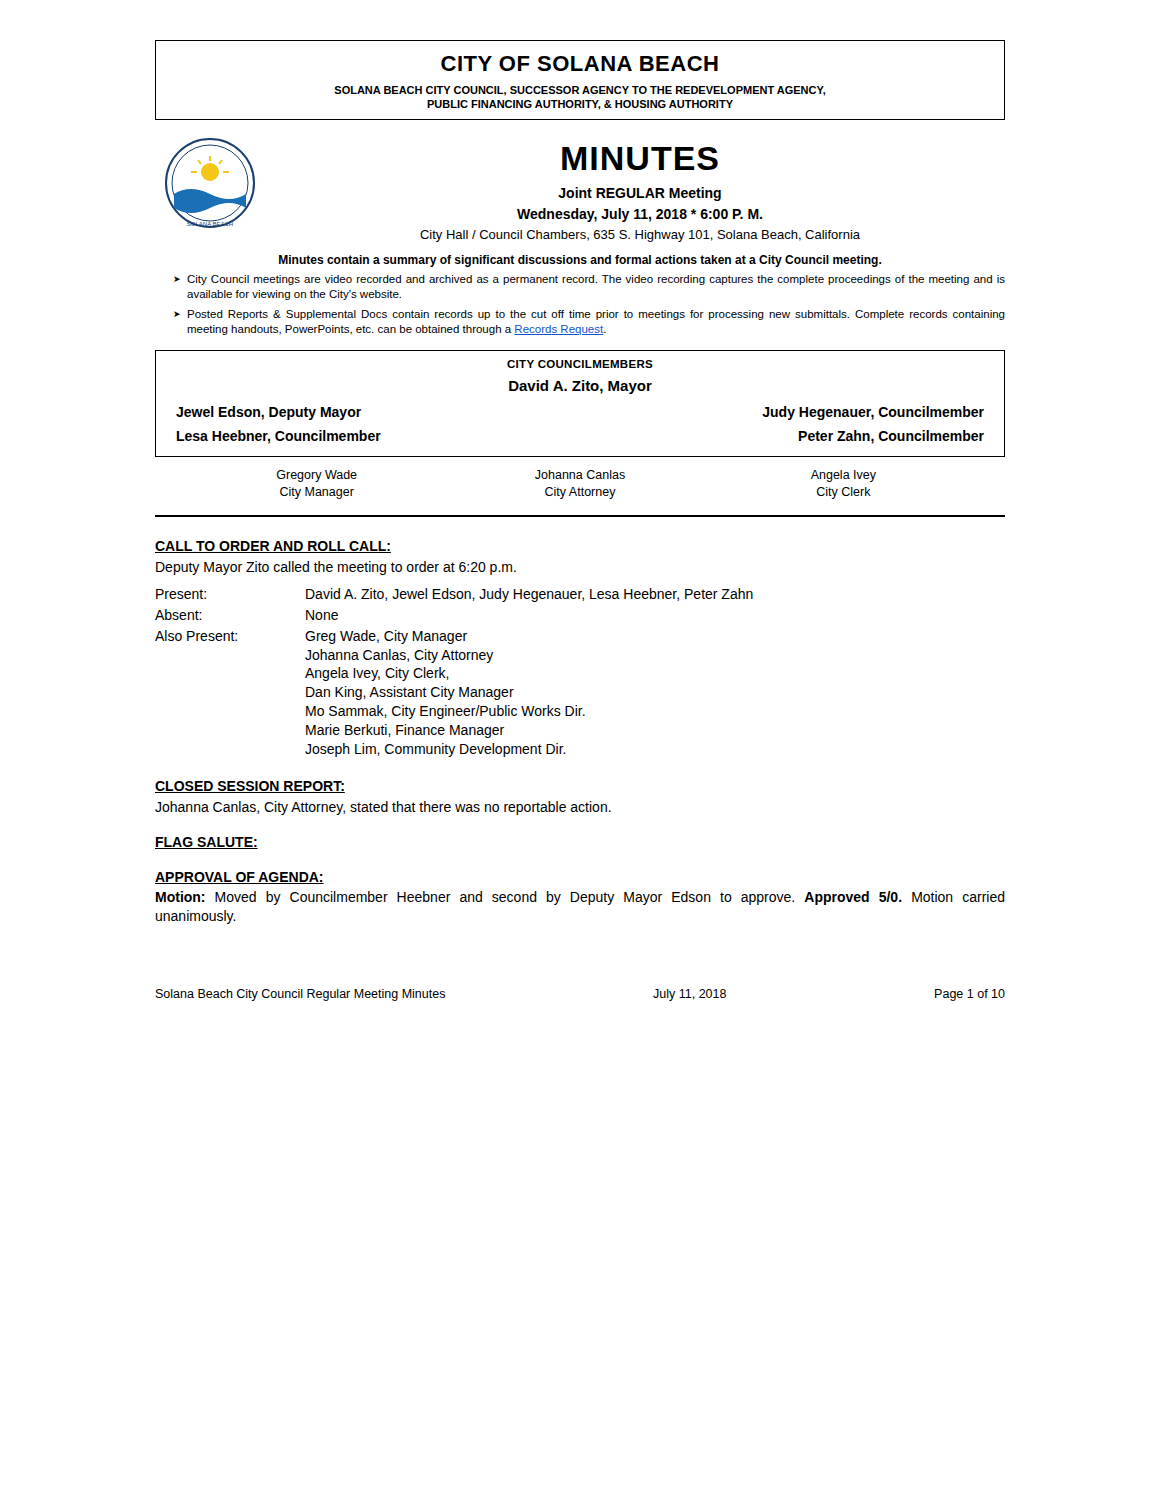CITY OF SOLANA BEACH
Solana Beach City Council, Successor Agency to the Redevelopment Agency,
Public Financing Authority, & Housing Authority
SOLANA BEACH
MINUTES
Joint REGULAR Meeting
Wednesday, July 11, 2018 * 6:00 P. M.
City Hall / Council Chambers, 635 S. Highway 101, Solana Beach, California
Minutes contain a summary of significant discussions and formal actions taken at a City Council meeting.
City Council meetings are video recorded and archived as a permanent record. The video recording captures the complete proceedings of the meeting and is available for viewing on the City's website.
Posted Reports & Supplemental Docs contain records up to the cut off time prior to meetings for processing new submittals. Complete records containing meeting handouts, PowerPoints, etc. can be obtained through a Records Request.
City Councilmembers
David A. Zito, Mayor
Jewel Edson, Deputy Mayor
Judy Hegenauer, Councilmember
Lesa Heebner, Councilmember
Peter Zahn, Councilmember
Gregory Wade
City Manager
Johanna Canlas
City Attorney
Angela Ivey
City Clerk
CALL TO ORDER AND ROLL CALL:
Deputy Mayor Zito called the meeting to order at 6:20 p.m.
| Present: | David A. Zito, Jewel Edson, Judy Hegenauer, Lesa Heebner, Peter Zahn |
| Absent: | None |
| Also Present: | Greg Wade, City Manager Johanna Canlas, City Attorney Angela Ivey, City Clerk, Dan King, Assistant City Manager Mo Sammak, City Engineer/Public Works Dir. Marie Berkuti, Finance Manager Joseph Lim, Community Development Dir. |
CLOSED SESSION REPORT:
Johanna Canlas, City Attorney, stated that there was no reportable action.
FLAG SALUTE:
APPROVAL OF AGENDA:
Motion: Moved by Councilmember Heebner and second by Deputy Mayor Edson to approve. Approved 5/0. Motion carried unanimously.
Solana Beach City Council Regular Meeting Minutes
July 11, 2018
Page 1 of 10